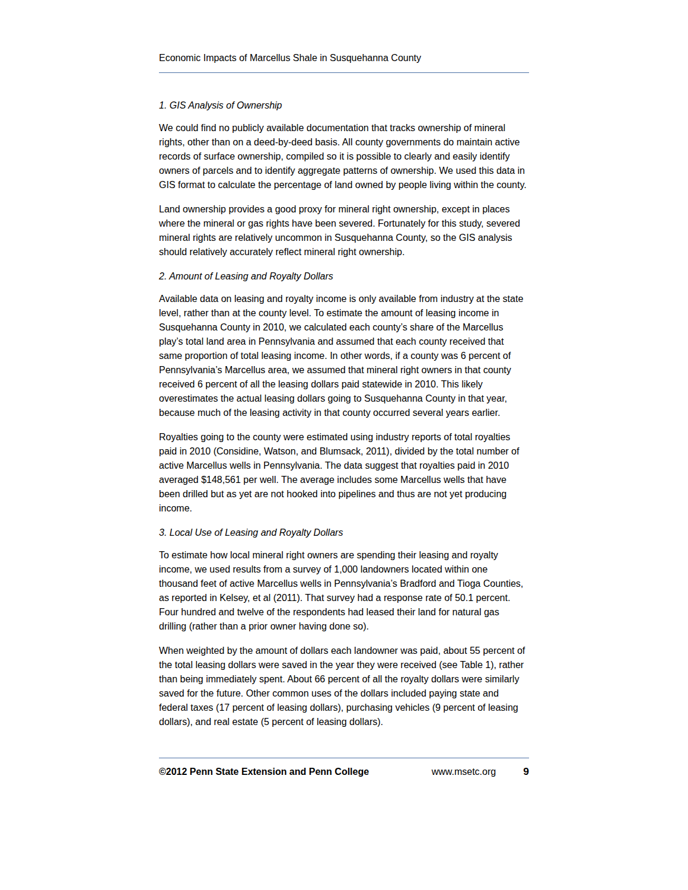Economic Impacts of Marcellus Shale in Susquehanna County
1. GIS Analysis of Ownership
We could find no publicly available documentation that tracks ownership of mineral rights, other than on a deed-by-deed basis. All county governments do maintain active records of surface ownership, compiled so it is possible to clearly and easily identify owners of parcels and to identify aggregate patterns of ownership. We used this data in GIS format to calculate the percentage of land owned by people living within the county.
Land ownership provides a good proxy for mineral right ownership, except in places where the mineral or gas rights have been severed. Fortunately for this study, severed mineral rights are relatively uncommon in Susquehanna County, so the GIS analysis should relatively accurately reflect mineral right ownership.
2. Amount of Leasing and Royalty Dollars
Available data on leasing and royalty income is only available from industry at the state level, rather than at the county level. To estimate the amount of leasing income in Susquehanna County in 2010, we calculated each county’s share of the Marcellus play’s total land area in Pennsylvania and assumed that each county received that same proportion of total leasing income. In other words, if a county was 6 percent of Pennsylvania’s Marcellus area, we assumed that mineral right owners in that county received 6 percent of all the leasing dollars paid statewide in 2010. This likely overestimates the actual leasing dollars going to Susquehanna County in that year, because much of the leasing activity in that county occurred several years earlier.
Royalties going to the county were estimated using industry reports of total royalties paid in 2010 (Considine, Watson, and Blumsack, 2011), divided by the total number of active Marcellus wells in Pennsylvania. The data suggest that royalties paid in 2010 averaged $148,561 per well. The average includes some Marcellus wells that have been drilled but as yet are not hooked into pipelines and thus are not yet producing income.
3. Local Use of Leasing and Royalty Dollars
To estimate how local mineral right owners are spending their leasing and royalty income, we used results from a survey of 1,000 landowners located within one thousand feet of active Marcellus wells in Pennsylvania’s Bradford and Tioga Counties, as reported in Kelsey, et al (2011). That survey had a response rate of 50.1 percent. Four hundred and twelve of the respondents had leased their land for natural gas drilling (rather than a prior owner having done so).
When weighted by the amount of dollars each landowner was paid, about 55 percent of the total leasing dollars were saved in the year they were received (see Table 1), rather than being immediately spent. About 66 percent of all the royalty dollars were similarly saved for the future. Other common uses of the dollars included paying state and federal taxes (17 percent of leasing dollars), purchasing vehicles (9 percent of leasing dollars), and real estate (5 percent of leasing dollars).
©2012 Penn State Extension and Penn College www.msetc.org 9